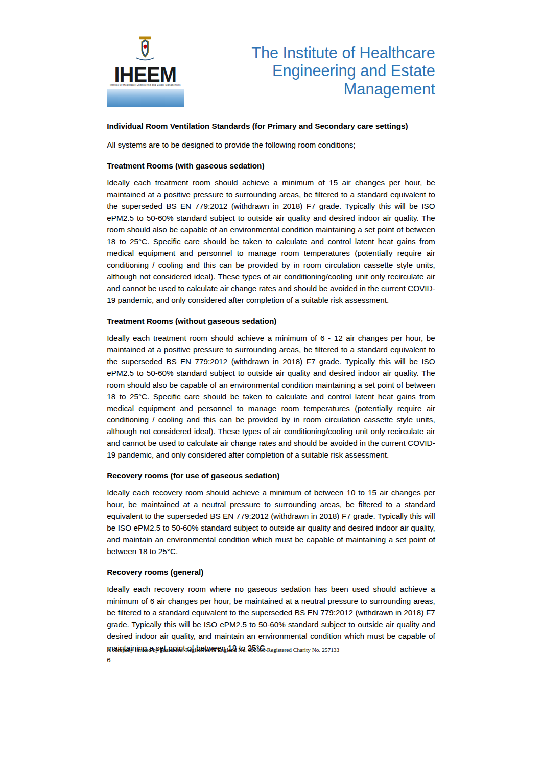IHEEM
Institute of Healthcare Engineering and Estate Management
The Institute of Healthcare Engineering and Estate Management
Individual Room Ventilation Standards (for Primary and Secondary care settings)
All systems are to be designed to provide the following room conditions;
Treatment Rooms (with gaseous sedation)
Ideally each treatment room should achieve a minimum of 15 air changes per hour, be maintained at a positive pressure to surrounding areas, be filtered to a standard equivalent to the superseded BS EN 779:2012 (withdrawn in 2018) F7 grade. Typically this will be ISO ePM2.5 to 50-60% standard subject to outside air quality and desired indoor air quality. The room should also be capable of an environmental condition maintaining a set point of between 18 to 25°C. Specific care should be taken to calculate and control latent heat gains from medical equipment and personnel to manage room temperatures (potentially require air conditioning / cooling and this can be provided by in room circulation cassette style units, although not considered ideal). These types of air conditioning/cooling unit only recirculate air and cannot be used to calculate air change rates and should be avoided in the current COVID-19 pandemic, and only considered after completion of a suitable risk assessment.
Treatment Rooms (without gaseous sedation)
Ideally each treatment room should achieve a minimum of 6 - 12 air changes per hour, be maintained at a positive pressure to surrounding areas, be filtered to a standard equivalent to the superseded BS EN 779:2012 (withdrawn in 2018) F7 grade. Typically this will be ISO ePM2.5 to 50-60% standard subject to outside air quality and desired indoor air quality. The room should also be capable of an environmental condition maintaining a set point of between 18 to 25°C. Specific care should be taken to calculate and control latent heat gains from medical equipment and personnel to manage room temperatures (potentially require air conditioning / cooling and this can be provided by in room circulation cassette style units, although not considered ideal). These types of air conditioning/cooling unit only recirculate air and cannot be used to calculate air change rates and should be avoided in the current COVID-19 pandemic, and only considered after completion of a suitable risk assessment.
Recovery rooms (for use of gaseous sedation)
Ideally each recovery room should achieve a minimum of between 10 to 15 air changes per hour, be maintained at a neutral pressure to surrounding areas, be filtered to a standard equivalent to the superseded BS EN 779:2012 (withdrawn in 2018) F7 grade. Typically this will be ISO ePM2.5 to 50-60% standard subject to outside air quality and desired indoor air quality, and maintain an environmental condition which must be capable of maintaining a set point of between 18 to 25°C.
Recovery rooms (general)
Ideally each recovery room where no gaseous sedation has been used should achieve a minimum of 6 air changes per hour, be maintained at a neutral pressure to surrounding areas, be filtered to a standard equivalent to the superseded BS EN 779:2012 (withdrawn in 2018) F7 grade. Typically this will be ISO ePM2.5 to 50-60% standard subject to outside air quality and desired indoor air quality, and maintain an environmental condition which must be capable of maintaining a set point of between 18 to 25°C.
A company limited by guarantee. Registered in England No. 895080 Registered Charity No. 257133
6